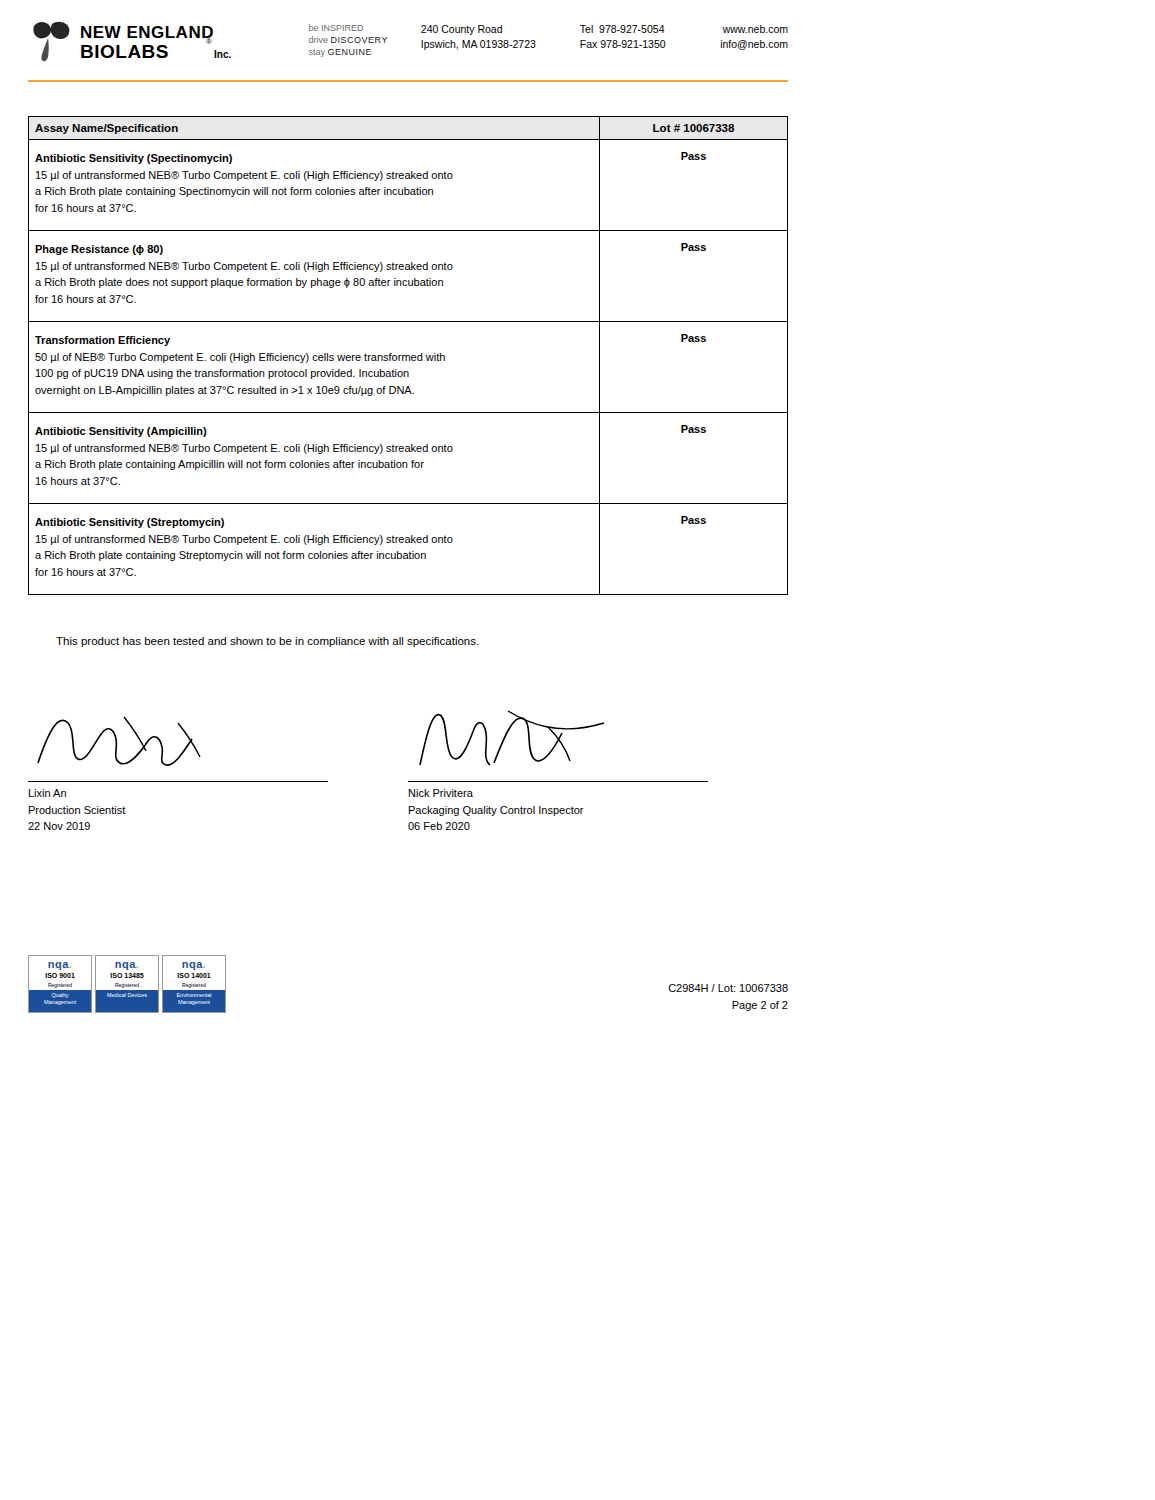NEW ENGLAND BIOLABS Inc. ®
be INSPIRED
drive DISCOVERY
stay GENUINE
240 County Road
Ipswich, MA 01938-2723
Tel 978-927-5054
Fax 978-921-1350
www.neb.com
info@neb.com
| Assay Name/Specification | Lot # 10067338 |
| --- | --- |
| Antibiotic Sensitivity (Spectinomycin) 15 µl of untransformed NEB® Turbo Competent E. coli (High Efficiency) streaked onto a Rich Broth plate containing Spectinomycin will not form colonies after incubation for 16 hours at 37°C. | Pass |
| Phage Resistance (ϕ 80) 15 µl of untransformed NEB® Turbo Competent E. coli (High Efficiency) streaked onto a Rich Broth plate does not support plaque formation by phage ϕ 80 after incubation for 16 hours at 37°C. | Pass |
| Transformation Efficiency 50 µl of NEB® Turbo Competent E. coli (High Efficiency) cells were transformed with 100 pg of pUC19 DNA using the transformation protocol provided. Incubation overnight on LB-Ampicillin plates at 37°C resulted in >1 x 10e9 cfu/µg of DNA. | Pass |
| Antibiotic Sensitivity (Ampicillin) 15 µl of untransformed NEB® Turbo Competent E. coli (High Efficiency) streaked onto a Rich Broth plate containing Ampicillin will not form colonies after incubation for 16 hours at 37°C. | Pass |
| Antibiotic Sensitivity (Streptomycin) 15 µl of untransformed NEB® Turbo Competent E. coli (High Efficiency) streaked onto a Rich Broth plate containing Streptomycin will not form colonies after incubation for 16 hours at 37°C. | Pass |
This product has been tested and shown to be in compliance with all specifications.
Lixin An
Production Scientist
22 Nov 2019
Nick Privitera
Packaging Quality Control Inspector
06 Feb 2020
nqa.
ISO 9001
Registered
Quality
Management
nqa.
ISO 13485
Registered
Medical Devices
nqa.
ISO 14001
Registered
Environmental
Management
C2984H / Lot: 10067338
Page 2 of 2